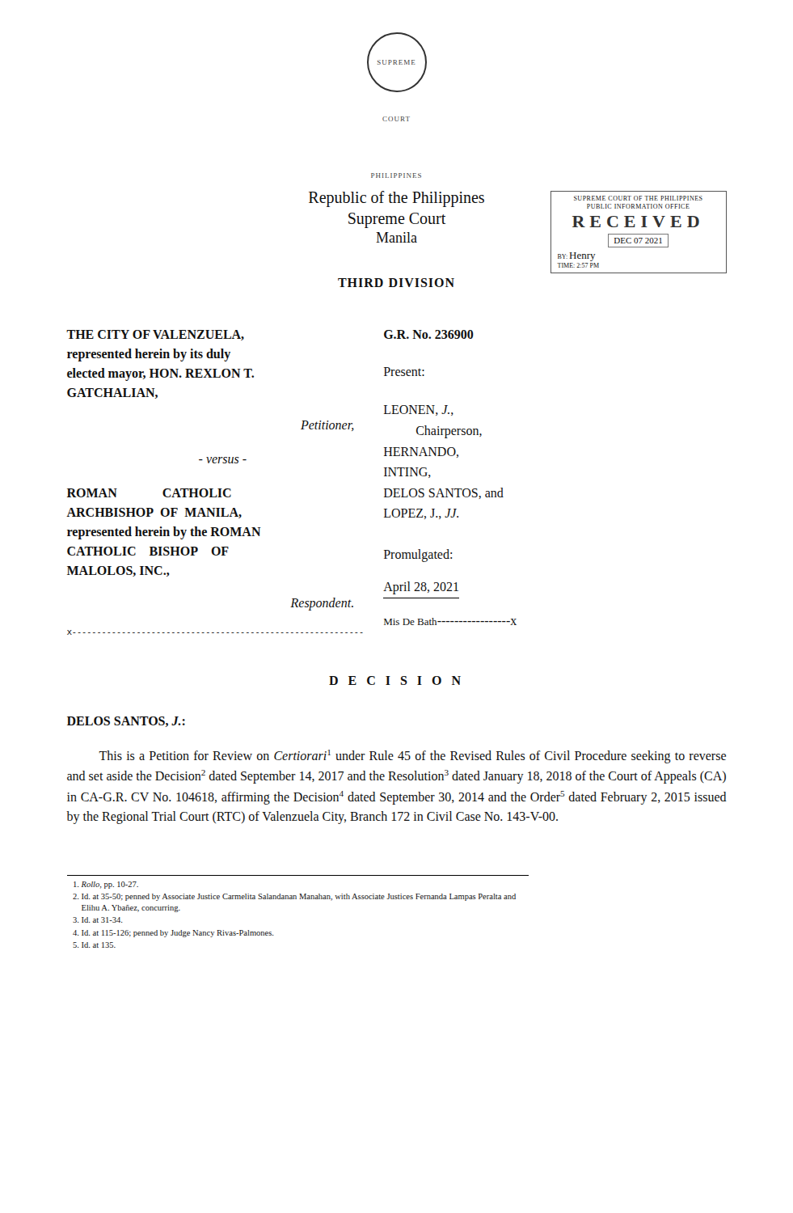SUPREME COURT
PHILIPPINES
Republic of the Philippines
Supreme Court
Manila
SUPREME COURT OF THE PHILIPPINES
PUBLIC INFORMATION OFFICE
RECEIVED
DEC 07 2021
BY: Henry
TIME: 2:57 PM
THIRD DIVISION
| THE CITY OF VALENZUELA, represented herein by its duly elected mayor, HON. REXLON T. GATCHALIAN, Petitioner, - versus - ROMAN CATHOLIC ARCHBISHOP OF MANILA, represented herein by the ROMAN CATHOLIC BISHOP OF MALOLOS, INC., Respondent. x----------------------------------------------------------- | G.R. No. 236900 Present: LEONEN, J. , Chairperson, HERNANDO, INTING, DELOS SANTOS, and LOPEZ, J., JJ. Promulgated: April 28, 2021 Mis De Bath -----------------x |
D E C I S I O N
DELOS SANTOS, J.:
This is a Petition for Review on Certiorari1 under Rule 45 of the Revised Rules of Civil Procedure seeking to reverse and set aside the Decision2 dated September 14, 2017 and the Resolution3 dated January 18, 2018 of the Court of Appeals (CA) in CA-G.R. CV No. 104618, affirming the Decision4 dated September 30, 2014 and the Order5 dated February 2, 2015 issued by the Regional Trial Court (RTC) of Valenzuela City, Branch 172 in Civil Case No. 143-V-00.
Rollo, pp. 10-27.
Id. at 35-50; penned by Associate Justice Carmelita Salandanan Manahan, with Associate Justices Fernanda Lampas Peralta and Elihu A. Ybañez, concurring.
Id. at 31-34.
Id. at 115-126; penned by Judge Nancy Rivas-Palmones.
Id. at 135.